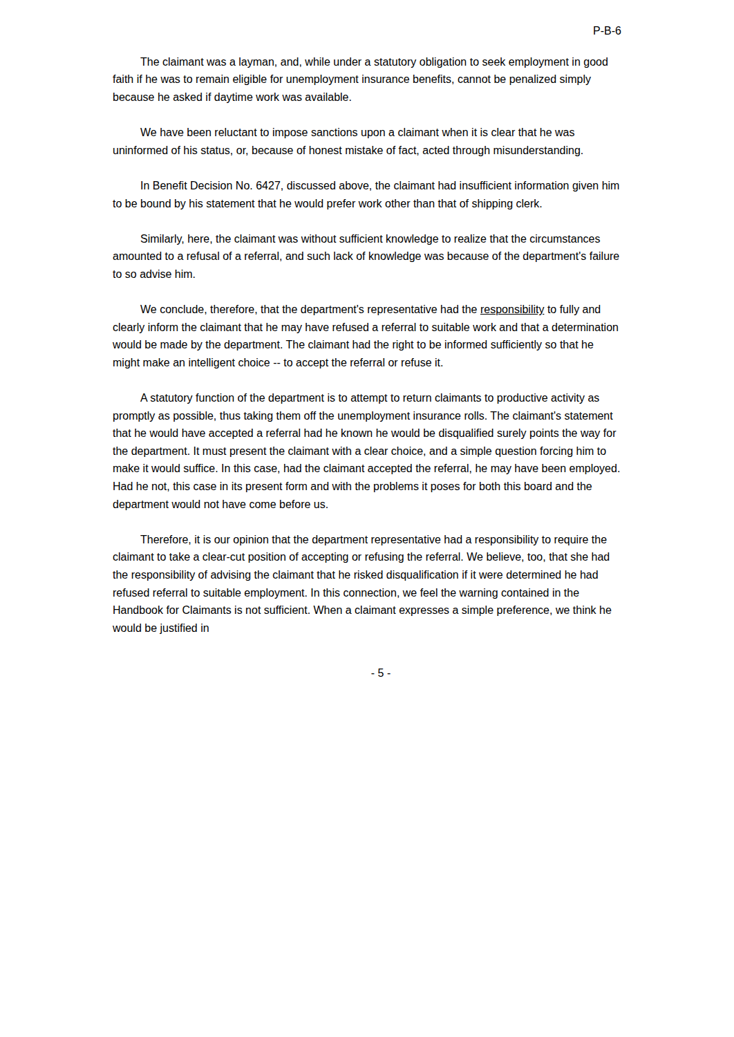P-B-6
The claimant was a layman, and, while under a statutory obligation to seek employment in good faith if he was to remain eligible for unemployment insurance benefits, cannot be penalized simply because he asked if daytime work was available.
We have been reluctant to impose sanctions upon a claimant when it is clear that he was uninformed of his status, or, because of honest mistake of fact, acted through misunderstanding.
In Benefit Decision No. 6427, discussed above, the claimant had insufficient information given him to be bound by his statement that he would prefer work other than that of shipping clerk.
Similarly, here, the claimant was without sufficient knowledge to realize that the circumstances amounted to a refusal of a referral, and such lack of knowledge was because of the department's failure to so advise him.
We conclude, therefore, that the department's representative had the responsibility to fully and clearly inform the claimant that he may have refused a referral to suitable work and that a determination would be made by the department. The claimant had the right to be informed sufficiently so that he might make an intelligent choice -- to accept the referral or refuse it.
A statutory function of the department is to attempt to return claimants to productive activity as promptly as possible, thus taking them off the unemployment insurance rolls. The claimant's statement that he would have accepted a referral had he known he would be disqualified surely points the way for the department. It must present the claimant with a clear choice, and a simple question forcing him to make it would suffice. In this case, had the claimant accepted the referral, he may have been employed. Had he not, this case in its present form and with the problems it poses for both this board and the department would not have come before us.
Therefore, it is our opinion that the department representative had a responsibility to require the claimant to take a clear-cut position of accepting or refusing the referral. We believe, too, that she had the responsibility of advising the claimant that he risked disqualification if it were determined he had refused referral to suitable employment. In this connection, we feel the warning contained in the Handbook for Claimants is not sufficient. When a claimant expresses a simple preference, we think he would be justified in
- 5 -